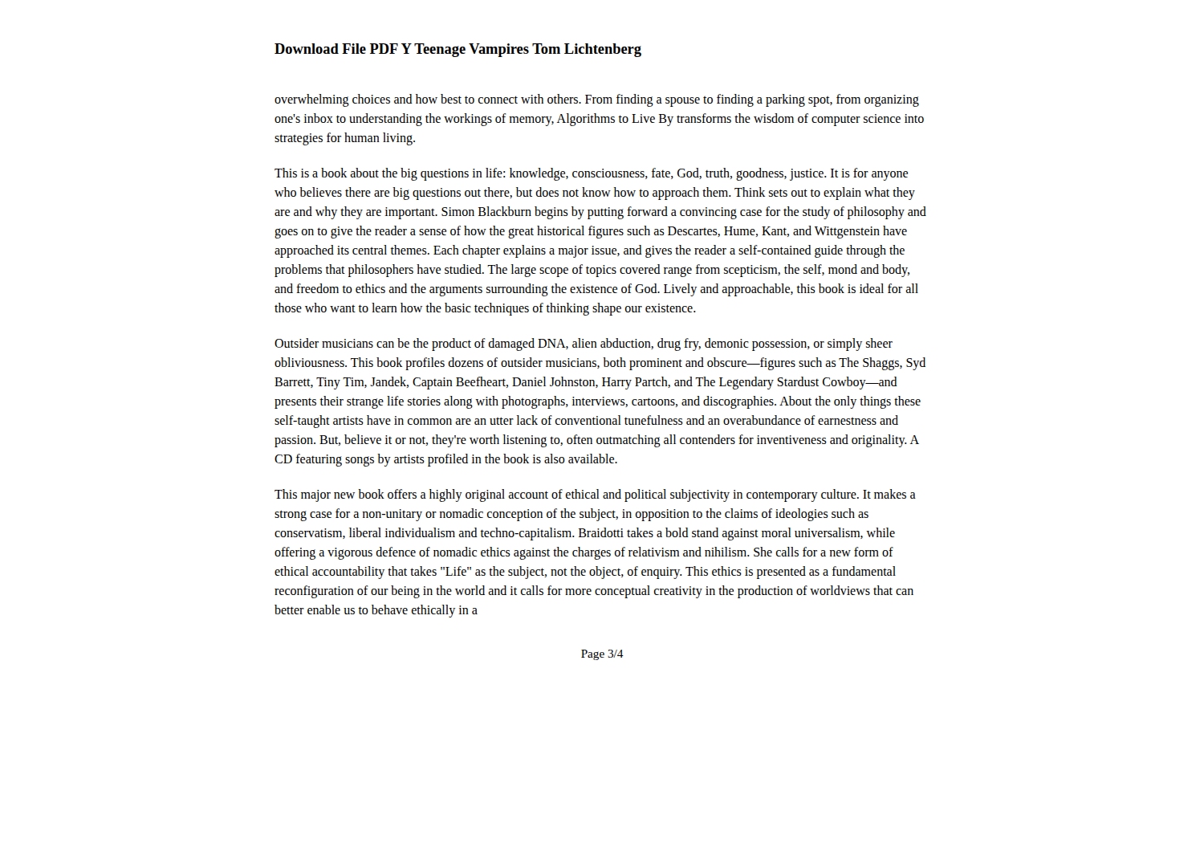Download File PDF Y Teenage Vampires Tom Lichtenberg
overwhelming choices and how best to connect with others. From finding a spouse to finding a parking spot, from organizing one's inbox to understanding the workings of memory, Algorithms to Live By transforms the wisdom of computer science into strategies for human living.
This is a book about the big questions in life: knowledge, consciousness, fate, God, truth, goodness, justice. It is for anyone who believes there are big questions out there, but does not know how to approach them. Think sets out to explain what they are and why they are important. Simon Blackburn begins by putting forward a convincing case for the study of philosophy and goes on to give the reader a sense of how the great historical figures such as Descartes, Hume, Kant, and Wittgenstein have approached its central themes. Each chapter explains a major issue, and gives the reader a self-contained guide through the problems that philosophers have studied. The large scope of topics covered range from scepticism, the self, mond and body, and freedom to ethics and the arguments surrounding the existence of God. Lively and approachable, this book is ideal for all those who want to learn how the basic techniques of thinking shape our existence.
Outsider musicians can be the product of damaged DNA, alien abduction, drug fry, demonic possession, or simply sheer obliviousness. This book profiles dozens of outsider musicians, both prominent and obscure—figures such as The Shaggs, Syd Barrett, Tiny Tim, Jandek, Captain Beefheart, Daniel Johnston, Harry Partch, and The Legendary Stardust Cowboy—and presents their strange life stories along with photographs, interviews, cartoons, and discographies. About the only things these self-taught artists have in common are an utter lack of conventional tunefulness and an overabundance of earnestness and passion. But, believe it or not, they're worth listening to, often outmatching all contenders for inventiveness and originality. A CD featuring songs by artists profiled in the book is also available.
This major new book offers a highly original account of ethical and political subjectivity in contemporary culture. It makes a strong case for a non-unitary or nomadic conception of the subject, in opposition to the claims of ideologies such as conservatism, liberal individualism and techno-capitalism. Braidotti takes a bold stand against moral universalism, while offering a vigorous defence of nomadic ethics against the charges of relativism and nihilism. She calls for a new form of ethical accountability that takes "Life" as the subject, not the object, of enquiry. This ethics is presented as a fundamental reconfiguration of our being in the world and it calls for more conceptual creativity in the production of worldviews that can better enable us to behave ethically in a
Page 3/4